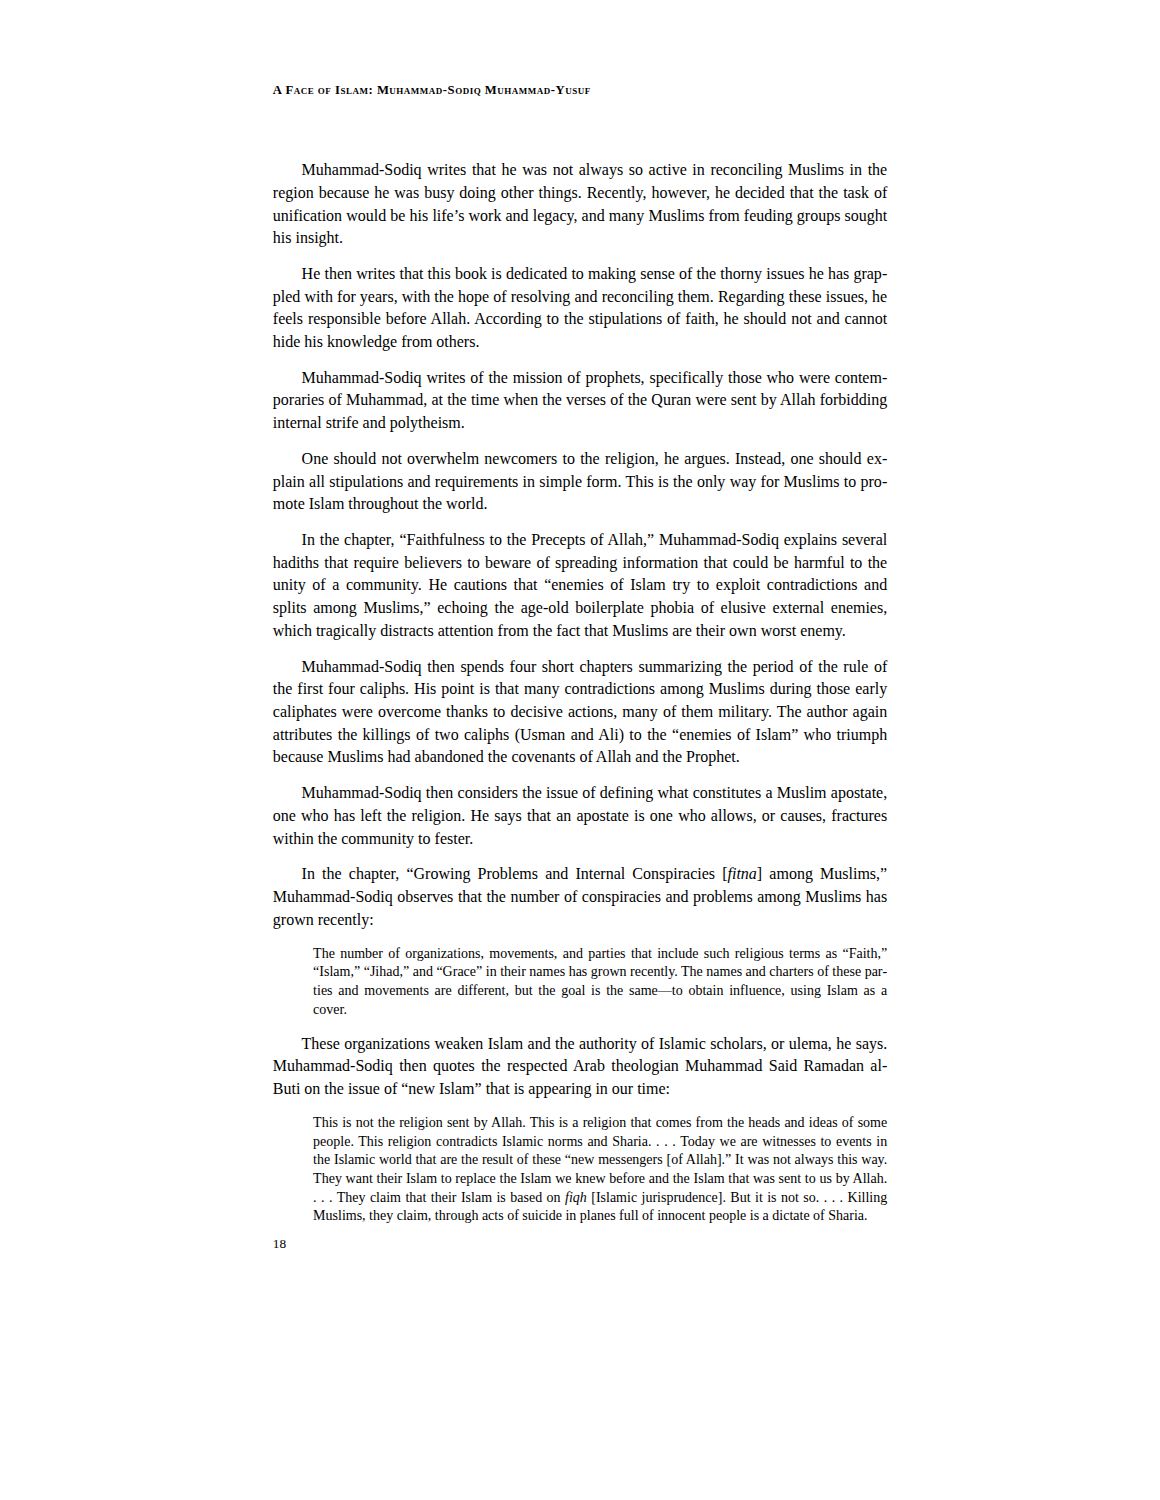A Face of Islam: Muhammad-Sodiq Muhammad-Yusuf
Muhammad-Sodiq writes that he was not always so active in reconciling Muslims in the region because he was busy doing other things. Recently, however, he decided that the task of unification would be his life’s work and legacy, and many Muslims from feuding groups sought his insight.
He then writes that this book is dedicated to making sense of the thorny issues he has grappled with for years, with the hope of resolving and reconciling them. Regarding these issues, he feels responsible before Allah. According to the stipulations of faith, he should not and cannot hide his knowledge from others.
Muhammad-Sodiq writes of the mission of prophets, specifically those who were contemporaries of Muhammad, at the time when the verses of the Quran were sent by Allah forbidding internal strife and polytheism.
One should not overwhelm newcomers to the religion, he argues. Instead, one should explain all stipulations and requirements in simple form. This is the only way for Muslims to promote Islam throughout the world.
In the chapter, “Faithfulness to the Precepts of Allah,” Muhammad-Sodiq explains several hadiths that require believers to beware of spreading information that could be harmful to the unity of a community. He cautions that “enemies of Islam try to exploit contradictions and splits among Muslims,” echoing the age-old boilerplate phobia of elusive external enemies, which tragically distracts attention from the fact that Muslims are their own worst enemy.
Muhammad-Sodiq then spends four short chapters summarizing the period of the rule of the first four caliphs. His point is that many contradictions among Muslims during those early caliphates were overcome thanks to decisive actions, many of them military. The author again attributes the killings of two caliphs (Usman and Ali) to the “enemies of Islam” who triumph because Muslims had abandoned the covenants of Allah and the Prophet.
Muhammad-Sodiq then considers the issue of defining what constitutes a Muslim apostate, one who has left the religion. He says that an apostate is one who allows, or causes, fractures within the community to fester.
In the chapter, “Growing Problems and Internal Conspiracies [fitna] among Muslims,” Muhammad-Sodiq observes that the number of conspiracies and problems among Muslims has grown recently:
The number of organizations, movements, and parties that include such religious terms as “Faith,” “Islam,” “Jihad,” and “Grace” in their names has grown recently. The names and charters of these parties and movements are different, but the goal is the same—to obtain influence, using Islam as a cover.
These organizations weaken Islam and the authority of Islamic scholars, or ulema, he says. Muhammad-Sodiq then quotes the respected Arab theologian Muhammad Said Ramadan al-Buti on the issue of “new Islam” that is appearing in our time:
This is not the religion sent by Allah. This is a religion that comes from the heads and ideas of some people. This religion contradicts Islamic norms and Sharia. . . . Today we are witnesses to events in the Islamic world that are the result of these “new messengers [of Allah].” It was not always this way. They want their Islam to replace the Islam we knew before and the Islam that was sent to us by Allah. . . . They claim that their Islam is based on fiqh [Islamic jurisprudence]. But it is not so. . . . Killing Muslims, they claim, through acts of suicide in planes full of innocent people is a dictate of Sharia.
18